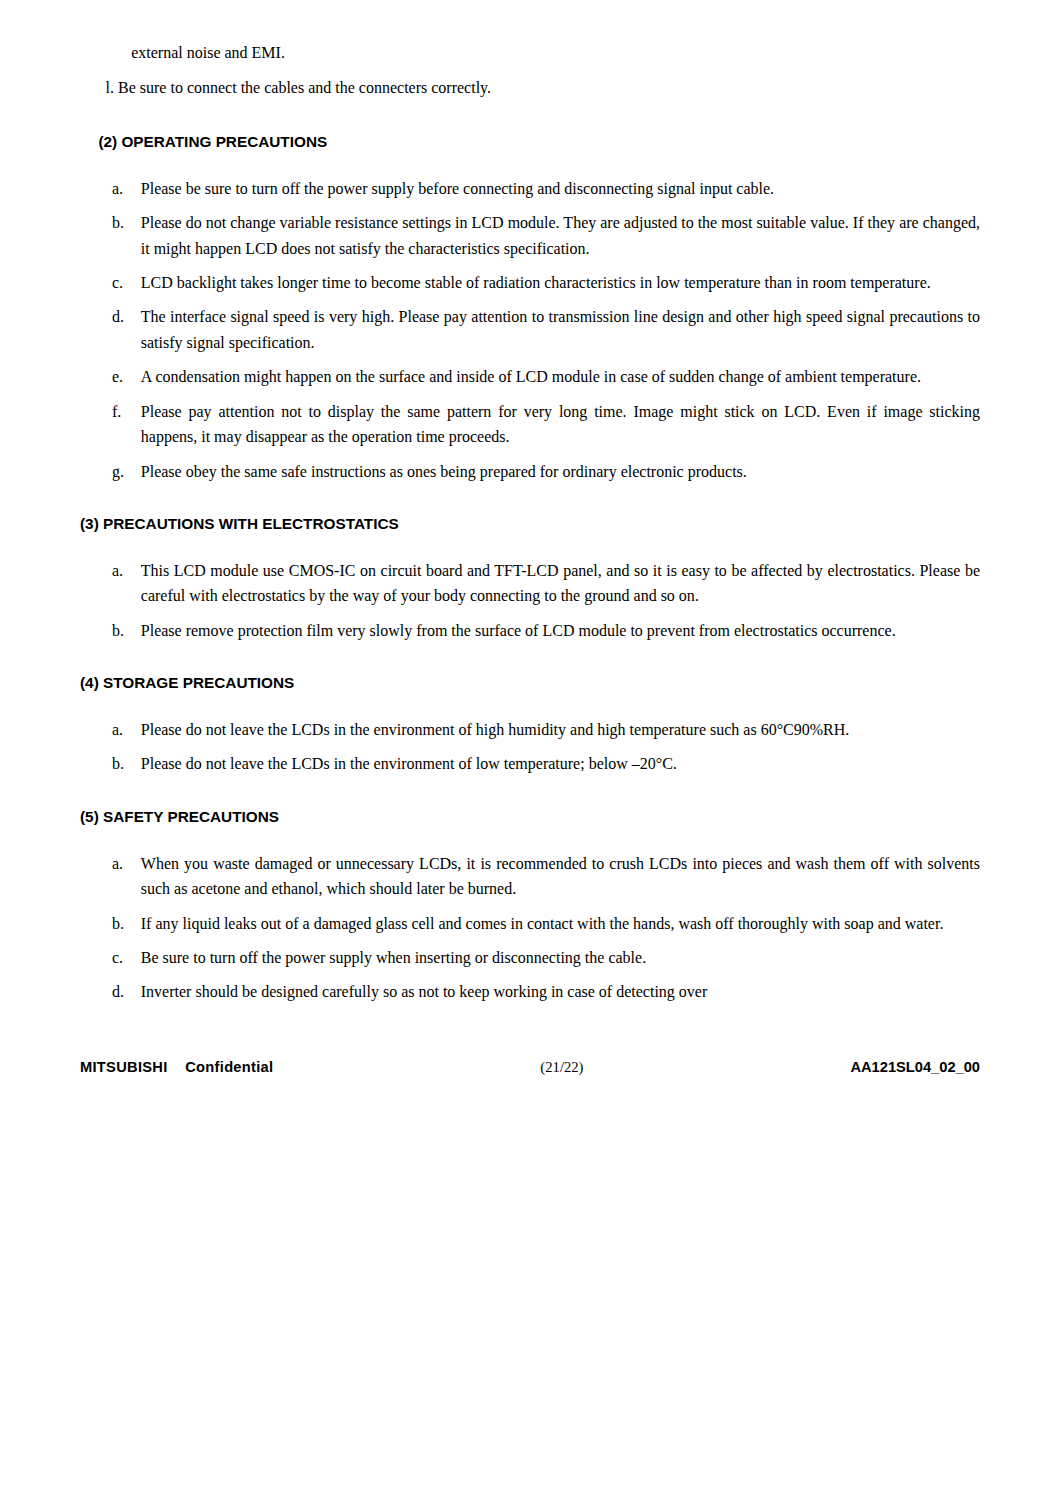external noise and EMI.
l. Be sure to connect the cables and the connecters correctly.
(2) OPERATING PRECAUTIONS
a. Please be sure to turn off the power supply before connecting and disconnecting signal input cable.
b. Please do not change variable resistance settings in LCD module. They are adjusted to the most suitable value. If they are changed, it might happen LCD does not satisfy the characteristics specification.
c. LCD backlight takes longer time to become stable of radiation characteristics in low temperature than in room temperature.
d. The interface signal speed is very high. Please pay attention to transmission line design and other high speed signal precautions to satisfy signal specification.
e. A condensation might happen on the surface and inside of LCD module in case of sudden change of ambient temperature.
f. Please pay attention not to display the same pattern for very long time. Image might stick on LCD. Even if image sticking happens, it may disappear as the operation time proceeds.
g. Please obey the same safe instructions as ones being prepared for ordinary electronic products.
(3) PRECAUTIONS WITH ELECTROSTATICS
a. This LCD module use CMOS-IC on circuit board and TFT-LCD panel, and so it is easy to be affected by electrostatics. Please be careful with electrostatics by the way of your body connecting to the ground and so on.
b. Please remove protection film very slowly from the surface of LCD module to prevent from electrostatics occurrence.
(4) STORAGE PRECAUTIONS
a. Please do not leave the LCDs in the environment of high humidity and high temperature such as 60°C90%RH.
b. Please do not leave the LCDs in the environment of low temperature; below –20°C.
(5) SAFETY PRECAUTIONS
a. When you waste damaged or unnecessary LCDs, it is recommended to crush LCDs into pieces and wash them off with solvents such as acetone and ethanol, which should later be burned.
b. If any liquid leaks out of a damaged glass cell and comes in contact with the hands, wash off thoroughly with soap and water.
c. Be sure to turn off the power supply when inserting or disconnecting the cable.
d. Inverter should be designed carefully so as not to keep working in case of detecting over
MITSUBISHIConfidential (21/22) AA121SL04_02_00